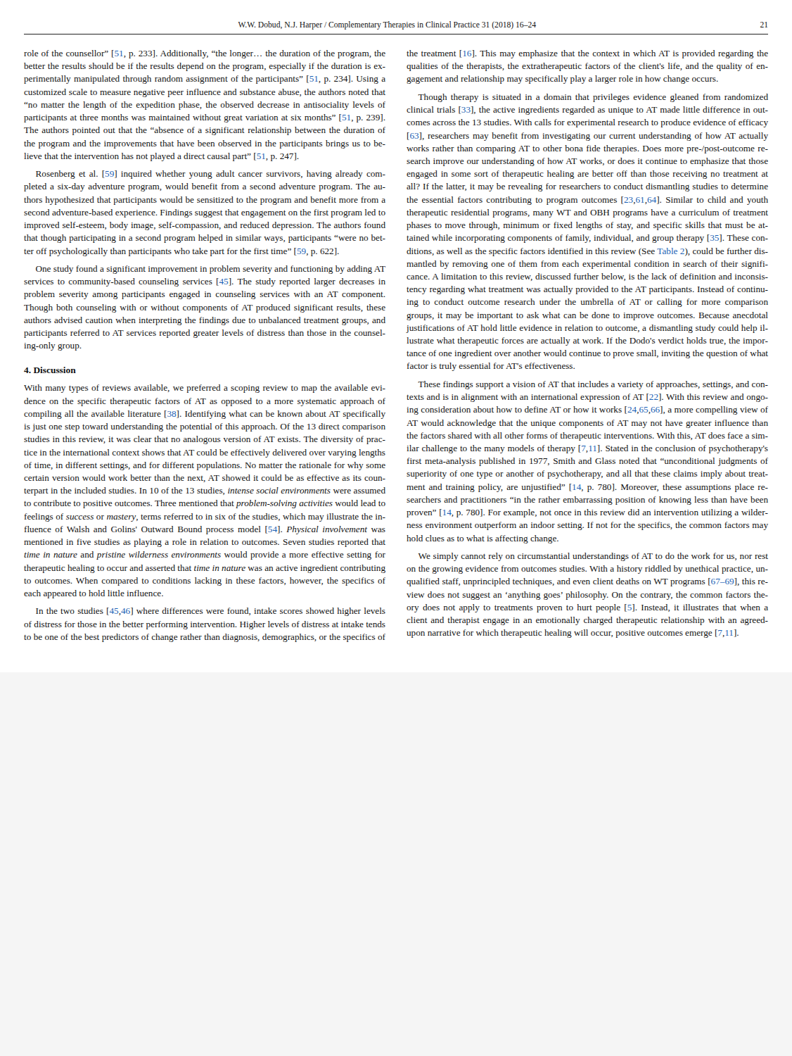W.W. Dobud, N.J. Harper / Complementary Therapies in Clinical Practice 31 (2018) 16–24 21
role of the counsellor” [51, p. 233]. Additionally, “the longer… the duration of the program, the better the results should be if the results depend on the program, especially if the duration is experimentally manipulated through random assignment of the participants” [51, p. 234]. Using a customized scale to measure negative peer influence and substance abuse, the authors noted that “no matter the length of the expedition phase, the observed decrease in antisociality levels of participants at three months was maintained without great variation at six months” [51, p. 239]. The authors pointed out that the “absence of a significant relationship between the duration of the program and the improvements that have been observed in the participants brings us to believe that the intervention has not played a direct causal part” [51, p. 247].
Rosenberg et al. [59] inquired whether young adult cancer survivors, having already completed a six-day adventure program, would benefit from a second adventure program. The authors hypothesized that participants would be sensitized to the program and benefit more from a second adventure-based experience. Findings suggest that engagement on the first program led to improved self-esteem, body image, self-compassion, and reduced depression. The authors found that though participating in a second program helped in similar ways, participants “were no better off psychologically than participants who take part for the first time” [59, p. 622].
One study found a significant improvement in problem severity and functioning by adding AT services to community-based counseling services [45]. The study reported larger decreases in problem severity among participants engaged in counseling services with an AT component. Though both counseling with or without components of AT produced significant results, these authors advised caution when interpreting the findings due to unbalanced treatment groups, and participants referred to AT services reported greater levels of distress than those in the counseling-only group.
4. Discussion
With many types of reviews available, we preferred a scoping review to map the available evidence on the specific therapeutic factors of AT as opposed to a more systematic approach of compiling all the available literature [38]. Identifying what can be known about AT specifically is just one step toward understanding the potential of this approach. Of the 13 direct comparison studies in this review, it was clear that no analogous version of AT exists. The diversity of practice in the international context shows that AT could be effectively delivered over varying lengths of time, in different settings, and for different populations. No matter the rationale for why some certain version would work better than the next, AT showed it could be as effective as its counterpart in the included studies. In 10 of the 13 studies, intense social environments were assumed to contribute to positive outcomes. Three mentioned that problem-solving activities would lead to feelings of success or mastery, terms referred to in six of the studies, which may illustrate the influence of Walsh and Golins' Outward Bound process model [54]. Physical involvement was mentioned in five studies as playing a role in relation to outcomes. Seven studies reported that time in nature and pristine wilderness environments would provide a more effective setting for therapeutic healing to occur and asserted that time in nature was an active ingredient contributing to outcomes. When compared to conditions lacking in these factors, however, the specifics of each appeared to hold little influence.
In the two studies [45,46] where differences were found, intake scores showed higher levels of distress for those in the better performing intervention. Higher levels of distress at intake tends to be one of the best predictors of change rather than diagnosis, demographics, or the specifics of the treatment [16]. This may emphasize that the context in which AT is provided regarding the qualities of the therapists, the extratherapeutic factors of the client's life, and the quality of engagement and relationship may specifically play a larger role in how change occurs.
Though therapy is situated in a domain that privileges evidence gleaned from randomized clinical trials [33], the active ingredients regarded as unique to AT made little difference in outcomes across the 13 studies. With calls for experimental research to produce evidence of efficacy [63], researchers may benefit from investigating our current understanding of how AT actually works rather than comparing AT to other bona fide therapies. Does more pre-/post-outcome research improve our understanding of how AT works, or does it continue to emphasize that those engaged in some sort of therapeutic healing are better off than those receiving no treatment at all? If the latter, it may be revealing for researchers to conduct dismantling studies to determine the essential factors contributing to program outcomes [23,61,64]. Similar to child and youth therapeutic residential programs, many WT and OBH programs have a curriculum of treatment phases to move through, minimum or fixed lengths of stay, and specific skills that must be attained while incorporating components of family, individual, and group therapy [35]. These conditions, as well as the specific factors identified in this review (See Table 2), could be further dismantled by removing one of them from each experimental condition in search of their significance. A limitation to this review, discussed further below, is the lack of definition and inconsistency regarding what treatment was actually provided to the AT participants. Instead of continuing to conduct outcome research under the umbrella of AT or calling for more comparison groups, it may be important to ask what can be done to improve outcomes. Because anecdotal justifications of AT hold little evidence in relation to outcome, a dismantling study could help illustrate what therapeutic forces are actually at work. If the Dodo's verdict holds true, the importance of one ingredient over another would continue to prove small, inviting the question of what factor is truly essential for AT's effectiveness.
These findings support a vision of AT that includes a variety of approaches, settings, and contexts and is in alignment with an international expression of AT [22]. With this review and ongoing consideration about how to define AT or how it works [24,65,66], a more compelling view of AT would acknowledge that the unique components of AT may not have greater influence than the factors shared with all other forms of therapeutic interventions. With this, AT does face a similar challenge to the many models of therapy [7,11]. Stated in the conclusion of psychotherapy's first meta-analysis published in 1977, Smith and Glass noted that “unconditional judgments of superiority of one type or another of psychotherapy, and all that these claims imply about treatment and training policy, are unjustified” [14, p. 780]. Moreover, these assumptions place researchers and practitioners “in the rather embarrassing position of knowing less than have been proven” [14, p. 780]. For example, not once in this review did an intervention utilizing a wilderness environment outperform an indoor setting. If not for the specifics, the common factors may hold clues as to what is affecting change.
We simply cannot rely on circumstantial understandings of AT to do the work for us, nor rest on the growing evidence from outcomes studies. With a history riddled by unethical practice, unqualified staff, unprincipled techniques, and even client deaths on WT programs [67–69], this review does not suggest an ‘anything goes’ philosophy. On the contrary, the common factors theory does not apply to treatments proven to hurt people [5]. Instead, it illustrates that when a client and therapist engage in an emotionally charged therapeutic relationship with an agreed-upon narrative for which therapeutic healing will occur, positive outcomes emerge [7,11].